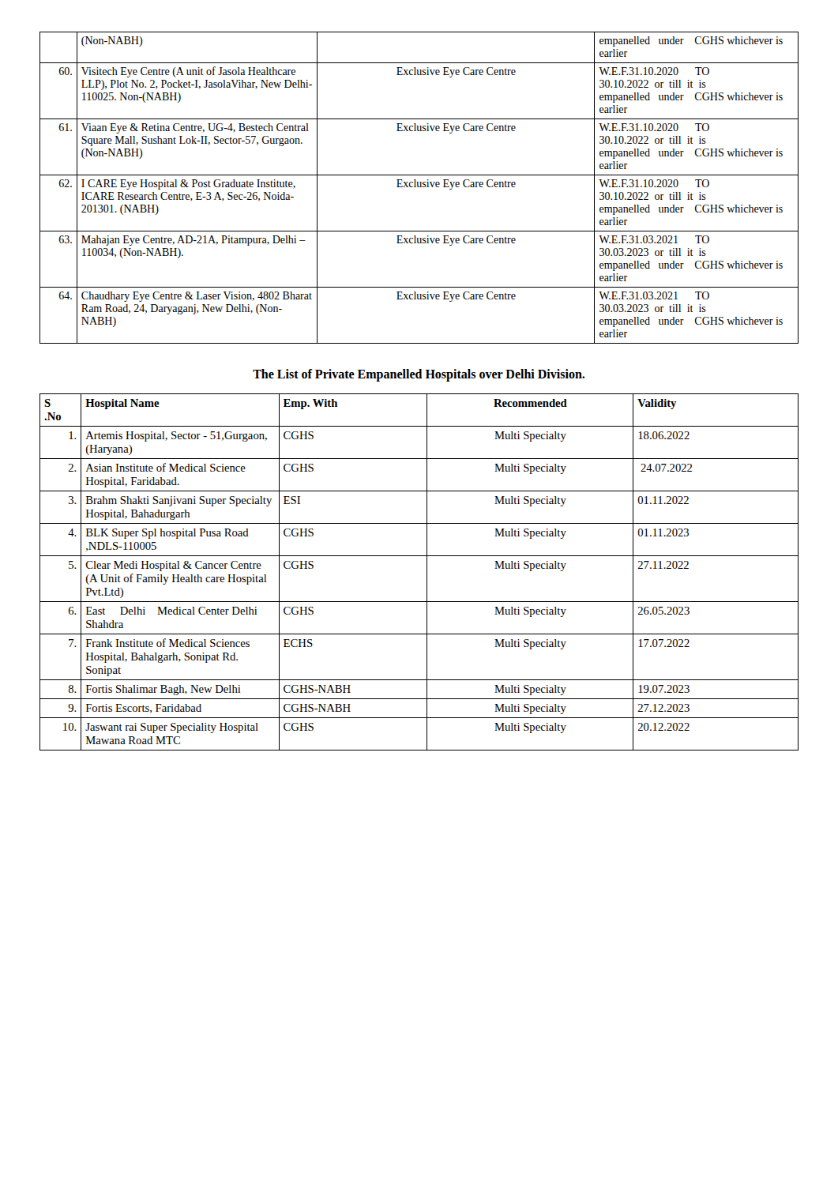| | (Non-NABH) | | empanelled under CGHS whichever is earlier |
| 60. | Visitech Eye Centre (A unit of Jasola Healthcare LLP), Plot No. 2, Pocket-I, JasolaVihar, New Delhi-110025. Non-(NABH) | Exclusive Eye Care Centre | W.E.F.31.10.2020 TO 30.10.2022 or till it is empanelled under CGHS whichever is earlier |
| 61. | Viaan Eye & Retina Centre, UG-4, Bestech Central Square Mall, Sushant Lok-II, Sector-57, Gurgaon. (Non-NABH) | Exclusive Eye Care Centre | W.E.F.31.10.2020 TO 30.10.2022 or till it is empanelled under CGHS whichever is earlier |
| 62. | I CARE Eye Hospital & Post Graduate Institute, ICARE Research Centre, E-3 A, Sec-26, Noida-201301. (NABH) | Exclusive Eye Care Centre | W.E.F.31.10.2020 TO 30.10.2022 or till it is empanelled under CGHS whichever is earlier |
| 63. | Mahajan Eye Centre, AD-21A, Pitampura, Delhi – 110034, (Non-NABH). | Exclusive Eye Care Centre | W.E.F.31.03.2021 TO 30.03.2023 or till it is empanelled under CGHS whichever is earlier |
| 64. | Chaudhary Eye Centre & Laser Vision, 4802 Bharat Ram Road, 24, Daryaganj, New Delhi, (Non-NABH) | Exclusive Eye Care Centre | W.E.F.31.03.2021 TO 30.03.2023 or till it is empanelled under CGHS whichever is earlier |
The List of Private Empanelled Hospitals over Delhi Division.
| S .No | Hospital Name | Emp. With | Recommended | Validity |
| --- | --- | --- | --- | --- |
| 1. | Artemis Hospital, Sector - 51,Gurgaon, (Haryana) | CGHS | Multi Specialty | 18.06.2022 |
| 2. | Asian Institute of Medical Science Hospital, Faridabad. | CGHS | Multi Specialty | 24.07.2022 |
| 3. | Brahm Shakti Sanjivani Super Specialty Hospital, Bahadurgarh | ESI | Multi Specialty | 01.11.2022 |
| 4. | BLK Super Spl hospital Pusa Road ,NDLS-110005 | CGHS | Multi Specialty | 01.11.2023 |
| 5. | Clear Medi Hospital & Cancer Centre (A Unit of Family Health care Hospital Pvt.Ltd) | CGHS | Multi Specialty | 27.11.2022 |
| 6. | East Delhi Medical Center Delhi Shahdra | CGHS | Multi Specialty | 26.05.2023 |
| 7. | Frank Institute of Medical Sciences Hospital, Bahalgarh, Sonipat Rd. Sonipat | ECHS | Multi Specialty | 17.07.2022 |
| 8. | Fortis Shalimar Bagh, New Delhi | CGHS-NABH | Multi Specialty | 19.07.2023 |
| 9. | Fortis Escorts, Faridabad | CGHS-NABH | Multi Specialty | 27.12.2023 |
| 10. | Jaswant rai Super Speciality Hospital Mawana Road MTC | CGHS | Multi Specialty | 20.12.2022 |